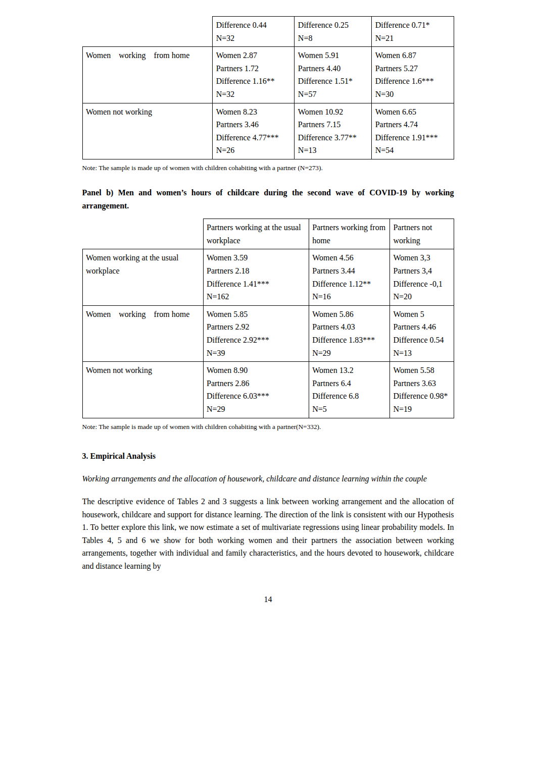| | Difference 0.44 N=32 | Difference 0.25 N=8 | Difference 0.71* N=21 |
| Women working from home | Women 2.87 Partners 1.72 Difference 1.16** N=32 | Women 5.91 Partners 4.40 Difference 1.51* N=57 | Women 6.87 Partners 5.27 Difference 1.6*** N=30 |
| Women not working | Women 8.23 Partners 3.46 Difference 4.77*** N=26 | Women 10.92 Partners 7.15 Difference 3.77** N=13 | Women 6.65 Partners 4.74 Difference 1.91*** N=54 |
Note: The sample is made up of women with children cohabiting with a partner (N=273).
Panel b) Men and women’s hours of childcare during the second wave of COVID-19 by working arrangement.
| | Partners working at the usual workplace | Partners working from home | Partners not working |
| Women working at the usual workplace | Women 3.59 Partners 2.18 Difference 1.41*** N=162 | Women 4.56 Partners 3.44 Difference 1.12** N=16 | Women 3,3 Partners 3,4 Difference -0,1 N=20 |
| Women working from home | Women 5.85 Partners 2.92 Difference 2.92*** N=39 | Women 5.86 Partners 4.03 Difference 1.83*** N=29 | Women 5 Partners 4.46 Difference 0.54 N=13 |
| Women not working | Women 8.90 Partners 2.86 Difference 6.03*** N=29 | Women 13.2 Partners 6.4 Difference 6.8 N=5 | Women 5.58 Partners 3.63 Difference 0.98* N=19 |
Note: The sample is made up of women with children cohabiting with a partner(N=332).
3. Empirical Analysis
Working arrangements and the allocation of housework, childcare and distance learning within the couple
The descriptive evidence of Tables 2 and 3 suggests a link between working arrangement and the allocation of housework, childcare and support for distance learning. The direction of the link is consistent with our Hypothesis 1. To better explore this link, we now estimate a set of multivariate regressions using linear probability models. In Tables 4, 5 and 6 we show for both working women and their partners the association between working arrangements, together with individual and family characteristics, and the hours devoted to housework, childcare and distance learning by
14